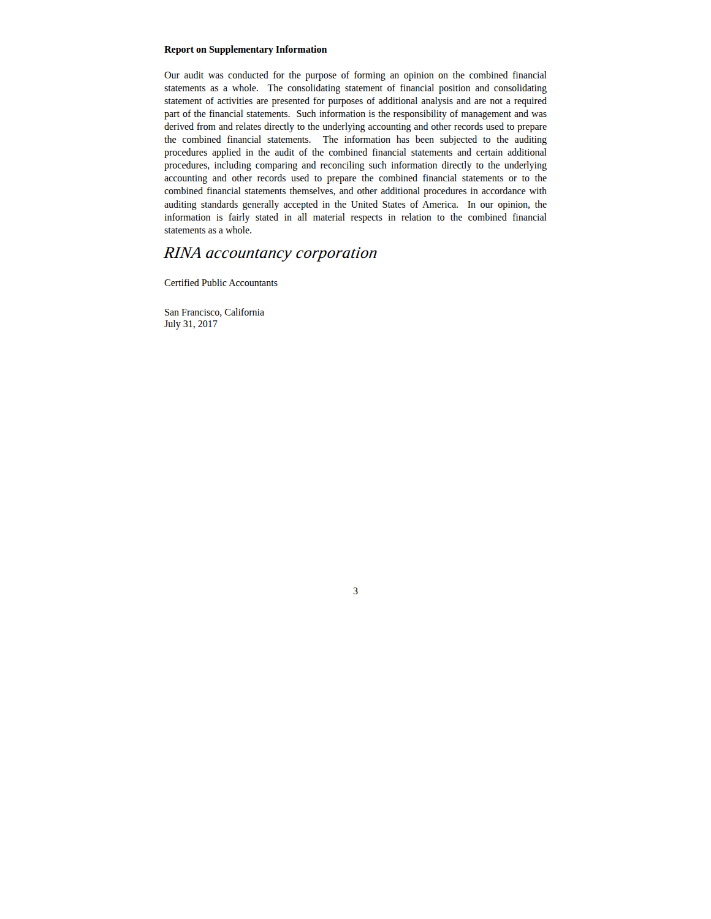Report on Supplementary Information
Our audit was conducted for the purpose of forming an opinion on the combined financial statements as a whole. The consolidating statement of financial position and consolidating statement of activities are presented for purposes of additional analysis and are not a required part of the financial statements. Such information is the responsibility of management and was derived from and relates directly to the underlying accounting and other records used to prepare the combined financial statements. The information has been subjected to the auditing procedures applied in the audit of the combined financial statements and certain additional procedures, including comparing and reconciling such information directly to the underlying accounting and other records used to prepare the combined financial statements or to the combined financial statements themselves, and other additional procedures in accordance with auditing standards generally accepted in the United States of America. In our opinion, the information is fairly stated in all material respects in relation to the combined financial statements as a whole.
RINA accountancy corporation
Certified Public Accountants
San Francisco, California
July 31, 2017
3